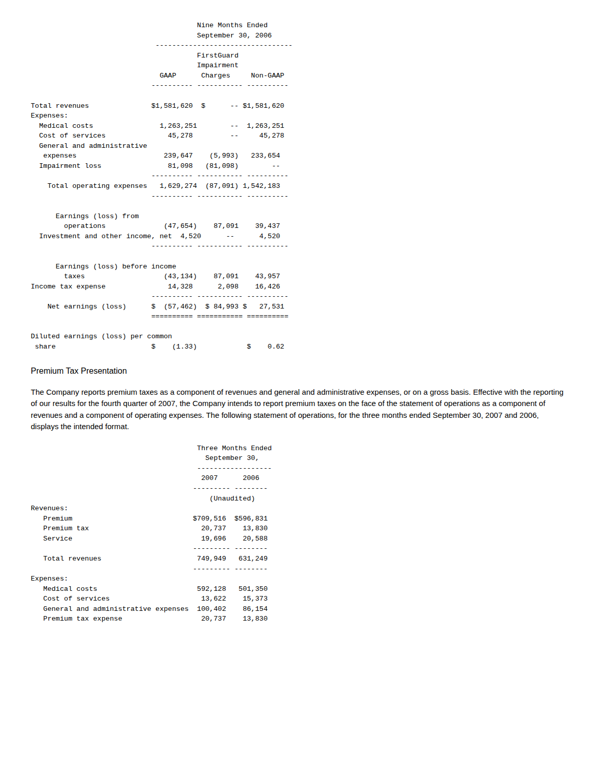Nine Months Ended
                                        September 30, 2006
                              ---------------------------------
                                        FirstGuard
                                        Impairment
                               GAAP      Charges     Non-GAAP
                             ---------- ----------- ----------

Total revenues               $1,581,620  $      -- $1,581,620
Expenses:
  Medical costs                1,263,251        --  1,263,251
  Cost of services               45,278         --     45,278
  General and administrative
   expenses                     239,647    (5,993)   233,654
  Impairment loss                81,098   (81,098)        --
                             ---------- ----------- ----------
    Total operating expenses   1,629,274  (87,091) 1,542,183
                             ---------- ----------- ----------

      Earnings (loss) from
        operations              (47,654)    87,091    39,437
  Investment and other income, net  4,520      --      4,520
                             ---------- ----------- ----------

      Earnings (loss) before income
        taxes                   (43,134)    87,091    43,957
Income tax expense               14,328      2,098    16,426
                             ---------- ----------- ----------
    Net earnings (loss)      $  (57,462)  $ 84,993 $   27,531
                             ========== =========== ==========

Diluted earnings (loss) per common
 share                       $    (1.33)            $    0.62
Premium Tax Presentation
The Company reports premium taxes as a component of revenues and general and administrative expenses, or on a gross basis. Effective with the reporting of our results for the fourth quarter of 2007, the Company intends to report premium taxes on the face of the statement of operations as a component of revenues and a component of operating expenses. The following statement of operations, for the three months ended September 30, 2007 and 2006, displays the intended format.
                                        Three Months Ended
                                          September 30,
                                        ------------------
                                         2007      2006
                                       --------- --------
                                           (Unaudited)
Revenues:
   Premium                             $709,516  $596,831
   Premium tax                           20,737    13,830
   Service                               19,696    20,588
                                       --------- --------
   Total revenues                       749,949   631,249
                                       --------- --------
Expenses:
   Medical costs                        592,128   501,350
   Cost of services                      13,622    15,373
   General and administrative expenses  100,402    86,154
   Premium tax expense                   20,737    13,830